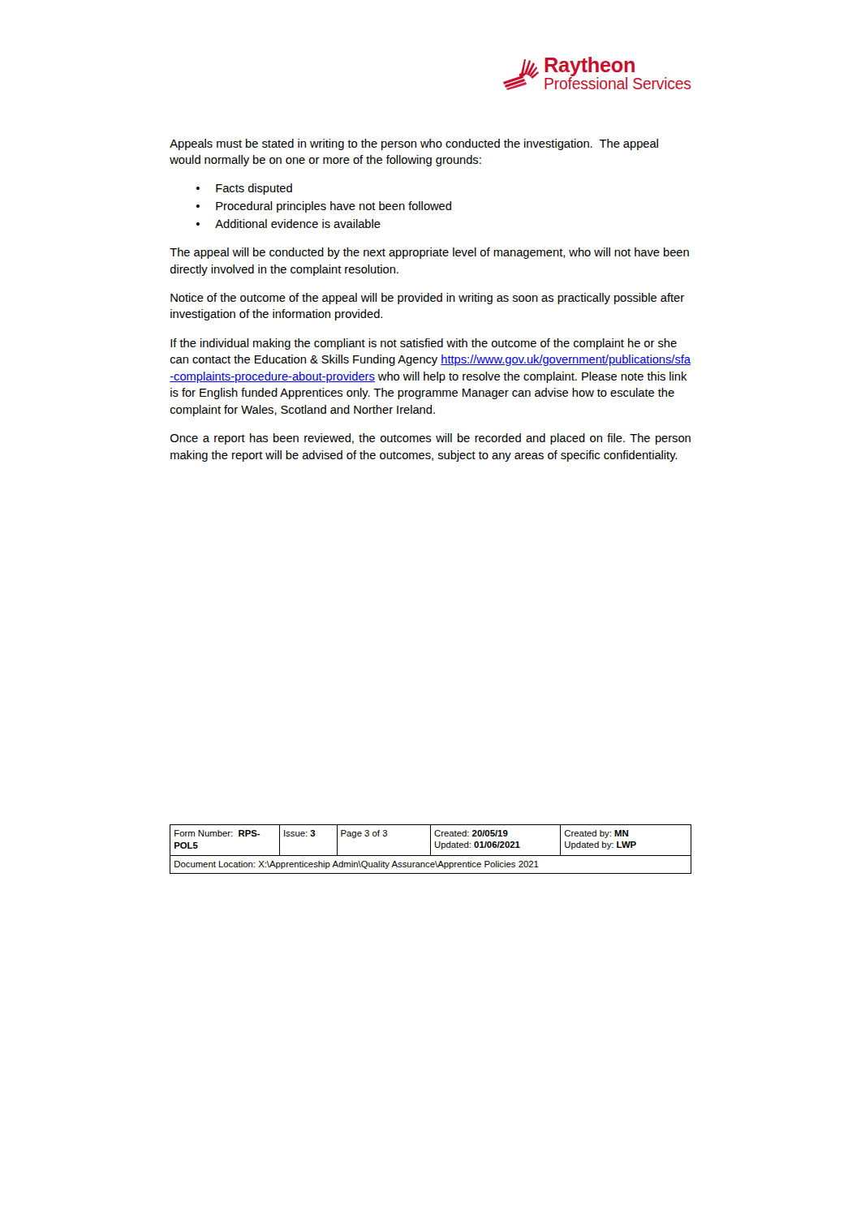Raytheon Professional Services
Appeals must be stated in writing to the person who conducted the investigation. The appeal would normally be on one or more of the following grounds:
Facts disputed
Procedural principles have not been followed
Additional evidence is available
The appeal will be conducted by the next appropriate level of management, who will not have been directly involved in the complaint resolution.
Notice of the outcome of the appeal will be provided in writing as soon as practically possible after investigation of the information provided.
If the individual making the compliant is not satisfied with the outcome of the complaint he or she can contact the Education & Skills Funding Agency https://www.gov.uk/government/publications/sfa-complaints-procedure-about-providers who will help to resolve the complaint. Please note this link is for English funded Apprentices only. The programme Manager can advise how to esculate the complaint for Wales, Scotland and Norther Ireland.
Once a report has been reviewed, the outcomes will be recorded and placed on file. The person making the report will be advised of the outcomes, subject to any areas of specific confidentiality.
| Form Number: RPS-POL5 | Issue: 3 | Page 3 of 3 | Created: 20/05/19 Updated: 01/06/2021 | Created by: MN Updated by: LWP |
| Document Location: X:\Apprenticeship Admin\Quality Assurance\Apprentice Policies 2021 |